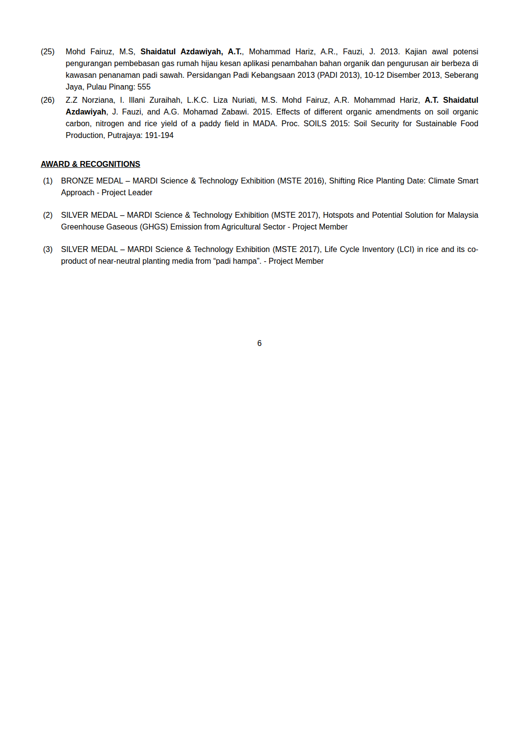(25) Mohd Fairuz, M.S, Shaidatul Azdawiyah, A.T., Mohammad Hariz, A.R., Fauzi, J. 2013. Kajian awal potensi pengurangan pembebasan gas rumah hijau kesan aplikasi penambahan bahan organik dan pengurusan air berbeza di kawasan penanaman padi sawah. Persidangan Padi Kebangsaan 2013 (PADI 2013), 10-12 Disember 2013, Seberang Jaya, Pulau Pinang: 555
(26) Z.Z Norziana, I. Illani Zuraihah, L.K.C. Liza Nuriati, M.S. Mohd Fairuz, A.R. Mohammad Hariz, A.T. Shaidatul Azdawiyah, J. Fauzi, and A.G. Mohamad Zabawi. 2015. Effects of different organic amendments on soil organic carbon, nitrogen and rice yield of a paddy field in MADA. Proc. SOILS 2015: Soil Security for Sustainable Food Production, Putrajaya: 191-194
AWARD & RECOGNITIONS
(1) BRONZE MEDAL – MARDI Science & Technology Exhibition (MSTE 2016), Shifting Rice Planting Date: Climate Smart Approach - Project Leader
(2) SILVER MEDAL – MARDI Science & Technology Exhibition (MSTE 2017), Hotspots and Potential Solution for Malaysia Greenhouse Gaseous (GHGS) Emission from Agricultural Sector - Project Member
(3) SILVER MEDAL – MARDI Science & Technology Exhibition (MSTE 2017), Life Cycle Inventory (LCI) in rice and its co-product of near-neutral planting media from “padi hampa”. - Project Member
6